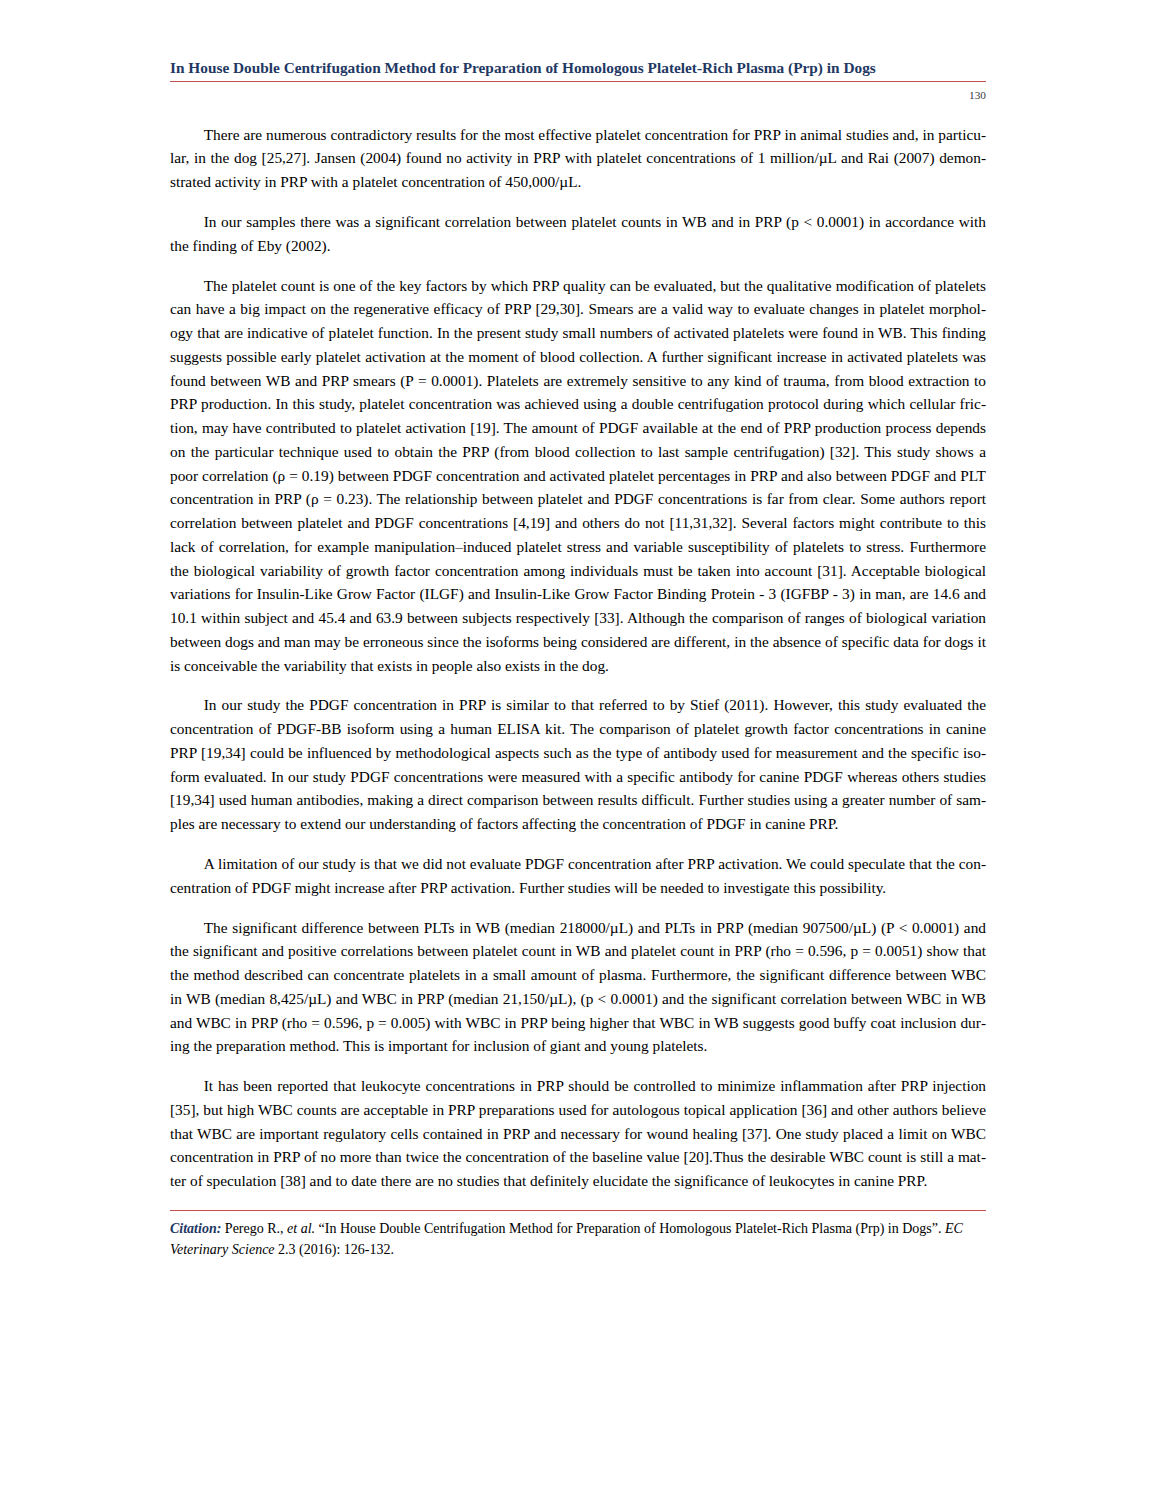In House Double Centrifugation Method for Preparation of Homologous Platelet-Rich Plasma (Prp) in Dogs
130
There are numerous contradictory results for the most effective platelet concentration for PRP in animal studies and, in particular, in the dog [25,27]. Jansen (2004) found no activity in PRP with platelet concentrations of 1 million/µL and Rai (2007) demonstrated activity in PRP with a platelet concentration of 450,000/µL.
In our samples there was a significant correlation between platelet counts in WB and in PRP (p < 0.0001) in accordance with the finding of Eby (2002).
The platelet count is one of the key factors by which PRP quality can be evaluated, but the qualitative modification of platelets can have a big impact on the regenerative efficacy of PRP [29,30]. Smears are a valid way to evaluate changes in platelet morphology that are indicative of platelet function. In the present study small numbers of activated platelets were found in WB. This finding suggests possible early platelet activation at the moment of blood collection. A further significant increase in activated platelets was found between WB and PRP smears (P = 0.0001). Platelets are extremely sensitive to any kind of trauma, from blood extraction to PRP production. In this study, platelet concentration was achieved using a double centrifugation protocol during which cellular friction, may have contributed to platelet activation [19]. The amount of PDGF available at the end of PRP production process depends on the particular technique used to obtain the PRP (from blood collection to last sample centrifugation) [32]. This study shows a poor correlation (ρ = 0.19) between PDGF concentration and activated platelet percentages in PRP and also between PDGF and PLT concentration in PRP (ρ = 0.23). The relationship between platelet and PDGF concentrations is far from clear. Some authors report correlation between platelet and PDGF concentrations [4,19] and others do not [11,31,32]. Several factors might contribute to this lack of correlation, for example manipulation–induced platelet stress and variable susceptibility of platelets to stress. Furthermore the biological variability of growth factor concentration among individuals must be taken into account [31]. Acceptable biological variations for Insulin-Like Grow Factor (ILGF) and Insulin-Like Grow Factor Binding Protein - 3 (IGFBP - 3) in man, are 14.6 and 10.1 within subject and 45.4 and 63.9 between subjects respectively [33]. Although the comparison of ranges of biological variation between dogs and man may be erroneous since the isoforms being considered are different, in the absence of specific data for dogs it is conceivable the variability that exists in people also exists in the dog.
In our study the PDGF concentration in PRP is similar to that referred to by Stief (2011). However, this study evaluated the concentration of PDGF-BB isoform using a human ELISA kit. The comparison of platelet growth factor concentrations in canine PRP [19,34] could be influenced by methodological aspects such as the type of antibody used for measurement and the specific isoform evaluated. In our study PDGF concentrations were measured with a specific antibody for canine PDGF whereas others studies [19,34] used human antibodies, making a direct comparison between results difficult. Further studies using a greater number of samples are necessary to extend our understanding of factors affecting the concentration of PDGF in canine PRP.
A limitation of our study is that we did not evaluate PDGF concentration after PRP activation. We could speculate that the concentration of PDGF might increase after PRP activation. Further studies will be needed to investigate this possibility.
The significant difference between PLTs in WB (median 218000/µL) and PLTs in PRP (median 907500/µL) (P < 0.0001) and the significant and positive correlations between platelet count in WB and platelet count in PRP (rho = 0.596, p = 0.0051) show that the method described can concentrate platelets in a small amount of plasma. Furthermore, the significant difference between WBC in WB (median 8,425/µL) and WBC in PRP (median 21,150/µL), (p < 0.0001) and the significant correlation between WBC in WB and WBC in PRP (rho = 0.596, p = 0.005) with WBC in PRP being higher that WBC in WB suggests good buffy coat inclusion during the preparation method. This is important for inclusion of giant and young platelets.
It has been reported that leukocyte concentrations in PRP should be controlled to minimize inflammation after PRP injection [35], but high WBC counts are acceptable in PRP preparations used for autologous topical application [36] and other authors believe that WBC are important regulatory cells contained in PRP and necessary for wound healing [37]. One study placed a limit on WBC concentration in PRP of no more than twice the concentration of the baseline value [20].Thus the desirable WBC count is still a matter of speculation [38] and to date there are no studies that definitely elucidate the significance of leukocytes in canine PRP.
Citation: Perego R., et al. “In House Double Centrifugation Method for Preparation of Homologous Platelet-Rich Plasma (Prp) in Dogs”. EC Veterinary Science 2.3 (2016): 126-132.